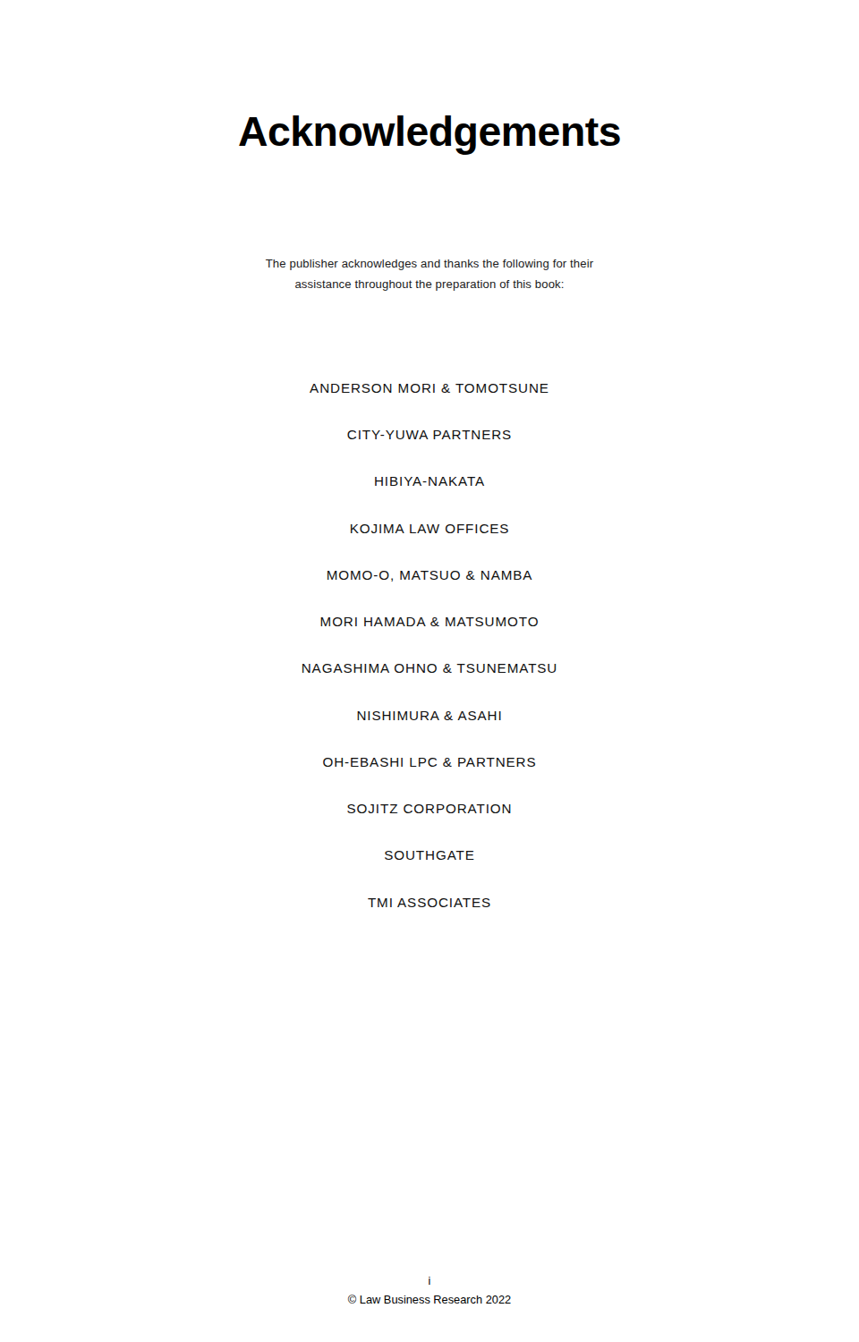Acknowledgements
The publisher acknowledges and thanks the following for their assistance throughout the preparation of this book:
Anderson Mori & Tomotsune
City-Yuwa Partners
Hibiya-Nakata
Kojima Law Offices
Momo-o, Matsuo & Namba
Mori Hamada & Matsumoto
Nagashima Ohno & Tsunematsu
Nishimura & Asahi
Oh-Ebashi LPC & Partners
Sojitz Corporation
Southgate
TMI Associates
i
© Law Business Research 2022